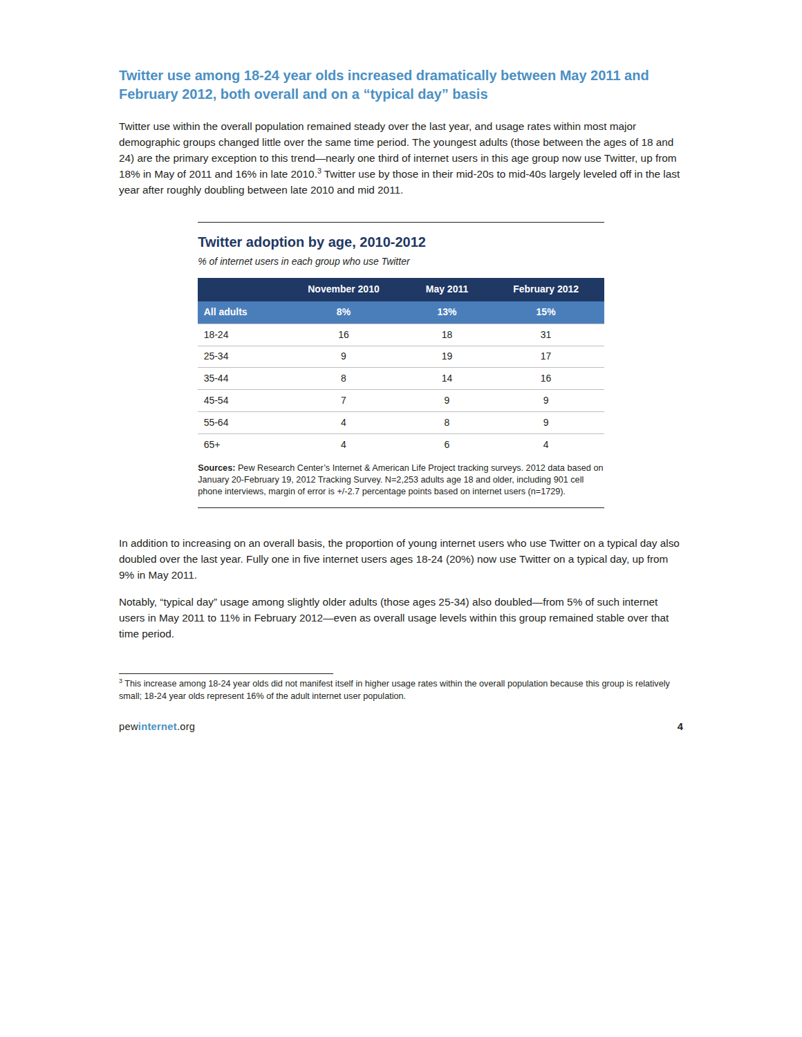Twitter use among 18-24 year olds increased dramatically between May 2011 and February 2012, both overall and on a “typical day” basis
Twitter use within the overall population remained steady over the last year, and usage rates within most major demographic groups changed little over the same time period. The youngest adults (those between the ages of 18 and 24) are the primary exception to this trend—nearly one third of internet users in this age group now use Twitter, up from 18% in May of 2011 and 16% in late 2010.3 Twitter use by those in their mid-20s to mid-40s largely leveled off in the last year after roughly doubling between late 2010 and mid 2011.
Twitter adoption by age, 2010-2012
% of internet users in each group who use Twitter
| | November 2010 | May 2011 | February 2012 |
| --- | --- | --- | --- |
| All adults | 8% | 13% | 15% |
| 18-24 | 16 | 18 | 31 |
| 25-34 | 9 | 19 | 17 |
| 35-44 | 8 | 14 | 16 |
| 45-54 | 7 | 9 | 9 |
| 55-64 | 4 | 8 | 9 |
| 65+ | 4 | 6 | 4 |
Sources: Pew Research Center’s Internet & American Life Project tracking surveys. 2012 data based on January 20-February 19, 2012 Tracking Survey. N=2,253 adults age 18 and older, including 901 cell phone interviews, margin of error is +/-2.7 percentage points based on internet users (n=1729).
In addition to increasing on an overall basis, the proportion of young internet users who use Twitter on a typical day also doubled over the last year. Fully one in five internet users ages 18-24 (20%) now use Twitter on a typical day, up from 9% in May 2011.
Notably, “typical day” usage among slightly older adults (those ages 25-34) also doubled—from 5% of such internet users in May 2011 to 11% in February 2012—even as overall usage levels within this group remained stable over that time period.
3 This increase among 18-24 year olds did not manifest itself in higher usage rates within the overall population because this group is relatively small; 18-24 year olds represent 16% of the adult internet user population.
pew internet.org
4